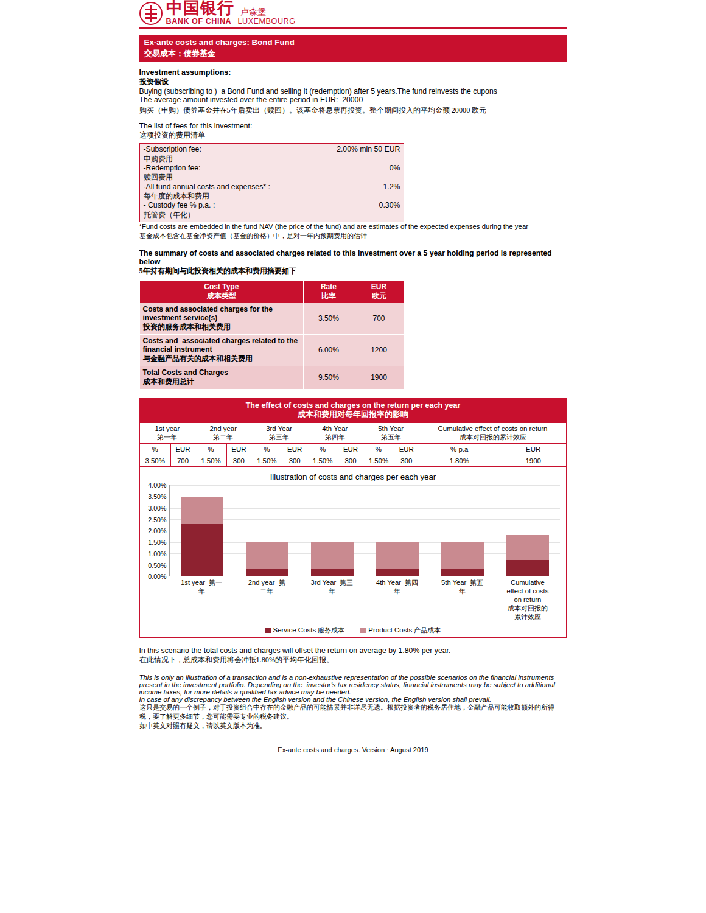中国银行
BANK OF CHINA
卢森堡
LUXEMBOURG
Ex-ante costs and charges: Bond Fund
交易成本：债券基金
Investment assumptions:
投资假设
Buying (subscribing to ) a Bond Fund and selling it (redemption) after 5 years.The fund reinvests the cupons
The average amount invested over the entire period in EUR: 20000
购买（申购）债券基金并在5年后卖出（赎回）。该基金将息票再投资。整个期间投入的平均金额 20000 欧元
The list of fees for this investment:
这项投资的费用清单
| -Subscription fee: | 2.00% min 50 EUR |
| 申购费用 | |
| -Redemption fee: | 0% |
| 赎回费用 | |
| -All fund annual costs and expenses* : | 1.2% |
| 每年度的成本和费用 | |
| - Custody fee % p.a. : | 0.30% |
| 托管费（年化） | |
*Fund costs are embedded in the fund NAV (the price of the fund) and are estimates of the expected expenses during the year
基金成本包含在基金净资产值（基金的价格）中，是对一年内预期费用的估计
The summary of costs and associated charges related to this investment over a 5 year holding period is represented below
5年持有期间与此投资相关的成本和费用摘要如下
| Cost Type 成本类型 | Rate 比率 | EUR 欧元 |
| --- | --- | --- |
| Costs and associated charges for the investment service(s) 投资的服务成本和相关费用 | 3.50% | 700 |
| Costs and associated charges related to the financial instrument 与金融产品有关的成本和相关费用 | 6.00% | 1200 |
| Total Costs and Charges 成本和费用总计 | 9.50% | 1900 |
| The effect of costs and charges on the return per each year 成本和费用对每年回报率的影响 |
| --- |
| 1st year 第一年 | 2nd year 第二年 | 3rd Year 第三年 | 4th Year 第四年 | 5th Year 第五年 | Cumulative effect of costs on return 成本对回报的累计效应 |
| % | EUR | % | EUR | % | EUR | % | EUR | % | EUR | % p.a | EUR |
| 3.50% | 700 | 1.50% | 300 | 1.50% | 300 | 1.50% | 300 | 1.50% | 300 | 1.80% | 1900 |
Illustration of costs and charges per each year
4.00%
3.50%
3.00%
2.50%
2.00%
1.50%
1.00%
0.50%
0.00%
1st year 第一年
2nd year 第二年
3rd Year 第三年
4th Year 第四年
5th Year 第五年
Cumulative effect of costs on return
成本对回报的累计效应
Service Costs 服务成本
Product Costs 产品成本
In this scenario the total costs and charges will offset the return on average by 1.80% per year.
在此情况下，总成本和费用将会冲抵1.80%的平均年化回报。
This is only an illustration of a transaction and is a non-exhaustive representation of the possible scenarios on the financial instruments present in the investment portfolio. Depending on the investor's tax residency status, financial instruments may be subject to additional income taxes, for more details a qualified tax advice may be needed.
In case of any discrepancy between the English version and the Chinese version, the English version shall prevail.
这只是交易的一个例子，对于投资组合中存在的金融产品的可能情景并非详尽无遗。根据投资者的税务居住地，金融产品可能收取额外的所得税，要了解更多细节，您可能需要专业的税务建议。
如中英文对照有疑义，请以英文版本为准。
Ex-ante costs and charges. Version : August 2019